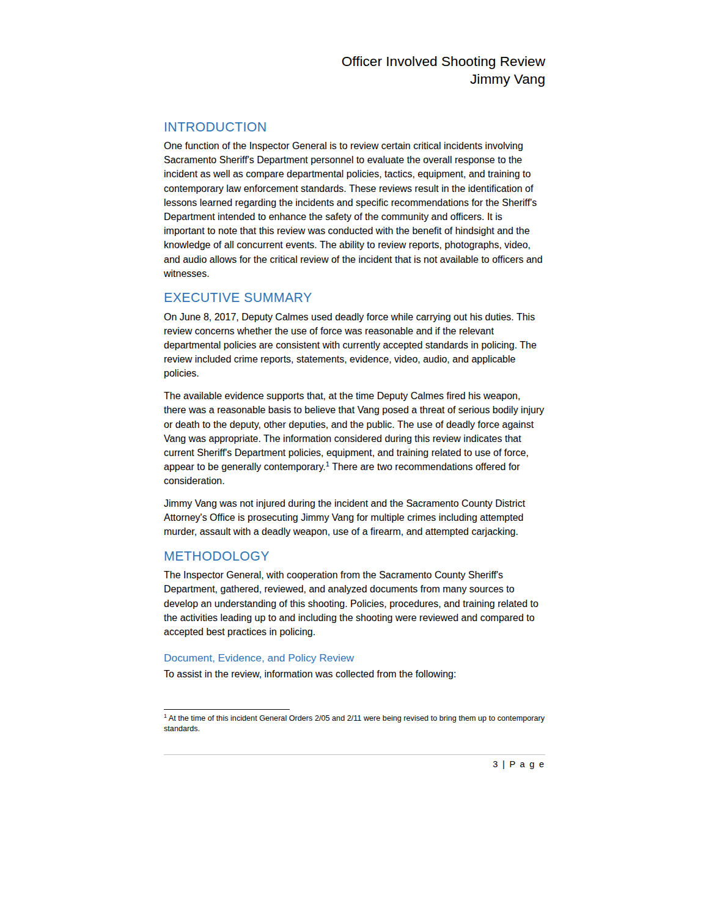Officer Involved Shooting Review Jimmy Vang
INTRODUCTION
One function of the Inspector General is to review certain critical incidents involving Sacramento Sheriff's Department personnel to evaluate the overall response to the incident as well as compare departmental policies, tactics, equipment, and training to contemporary law enforcement standards. These reviews result in the identification of lessons learned regarding the incidents and specific recommendations for the Sheriff's Department intended to enhance the safety of the community and officers. It is important to note that this review was conducted with the benefit of hindsight and the knowledge of all concurrent events. The ability to review reports, photographs, video, and audio allows for the critical review of the incident that is not available to officers and witnesses.
EXECUTIVE SUMMARY
On June 8, 2017, Deputy Calmes used deadly force while carrying out his duties. This review concerns whether the use of force was reasonable and if the relevant departmental policies are consistent with currently accepted standards in policing. The review included crime reports, statements, evidence, video, audio, and applicable policies.
The available evidence supports that, at the time Deputy Calmes fired his weapon, there was a reasonable basis to believe that Vang posed a threat of serious bodily injury or death to the deputy, other deputies, and the public. The use of deadly force against Vang was appropriate. The information considered during this review indicates that current Sheriff's Department policies, equipment, and training related to use of force, appear to be generally contemporary.1 There are two recommendations offered for consideration.
Jimmy Vang was not injured during the incident and the Sacramento County District Attorney's Office is prosecuting Jimmy Vang for multiple crimes including attempted murder, assault with a deadly weapon, use of a firearm, and attempted carjacking.
METHODOLOGY
The Inspector General, with cooperation from the Sacramento County Sheriff's Department, gathered, reviewed, and analyzed documents from many sources to develop an understanding of this shooting. Policies, procedures, and training related to the activities leading up to and including the shooting were reviewed and compared to accepted best practices in policing.
Document, Evidence, and Policy Review
To assist in the review, information was collected from the following:
1 At the time of this incident General Orders 2/05 and 2/11 were being revised to bring them up to contemporary standards.
3 | P a g e